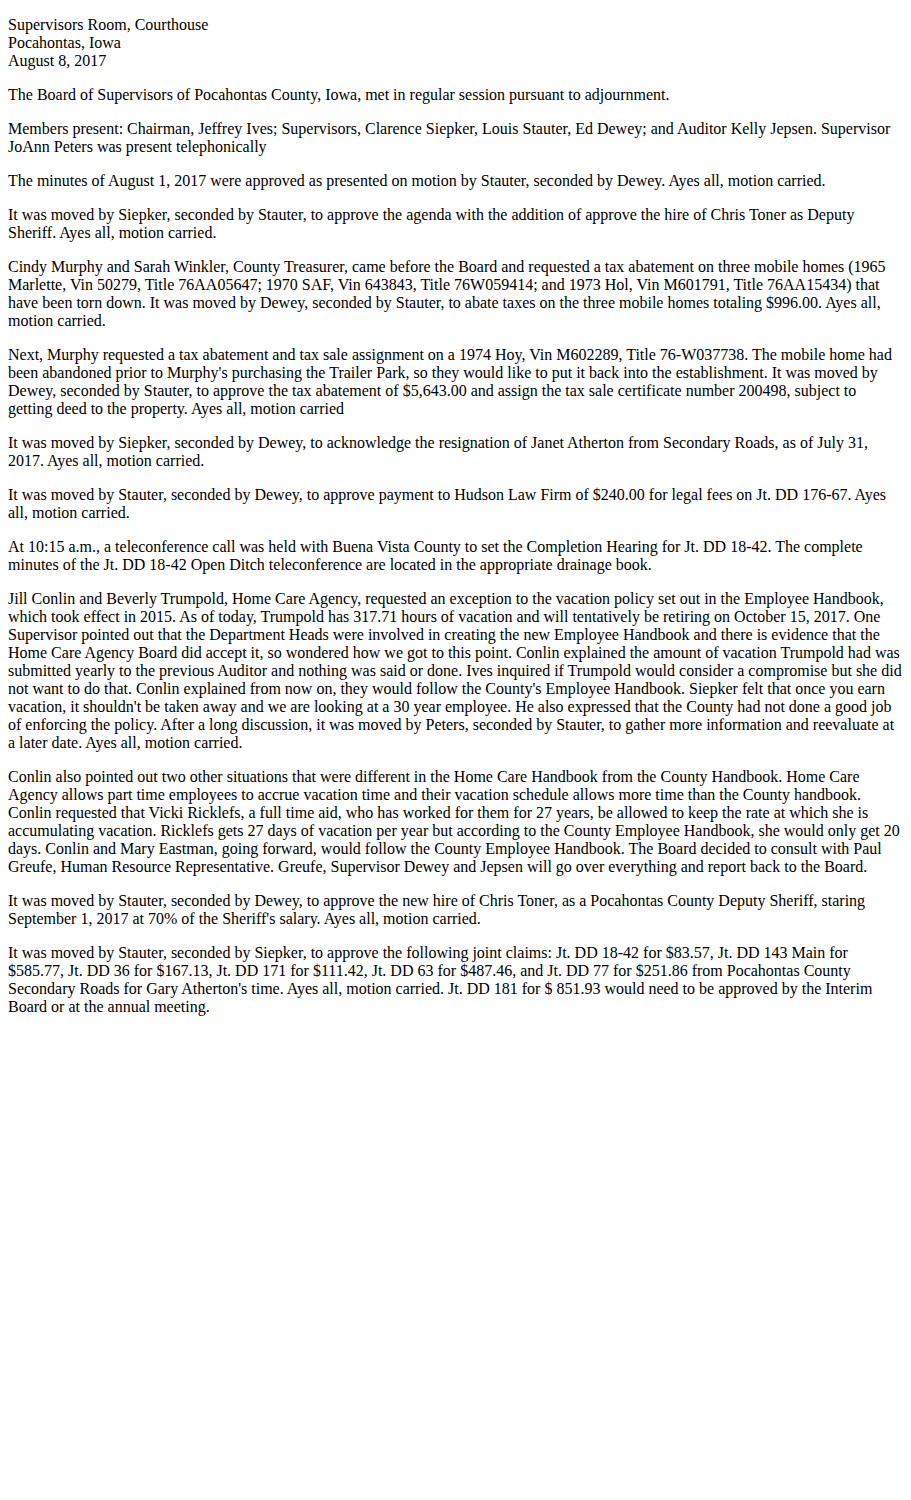Supervisors Room, Courthouse
Pocahontas, Iowa
August 8, 2017
The Board of Supervisors of Pocahontas County, Iowa, met in regular session pursuant to adjournment.
Members present: Chairman, Jeffrey Ives; Supervisors, Clarence Siepker, Louis Stauter, Ed Dewey; and Auditor Kelly Jepsen. Supervisor JoAnn Peters was present telephonically
The minutes of August 1, 2017 were approved as presented on motion by Stauter, seconded by Dewey. Ayes all, motion carried.
It was moved by Siepker, seconded by Stauter, to approve the agenda with the addition of approve the hire of Chris Toner as Deputy Sheriff. Ayes all, motion carried.
Cindy Murphy and Sarah Winkler, County Treasurer, came before the Board and requested a tax abatement on three mobile homes (1965 Marlette, Vin 50279, Title 76AA05647; 1970 SAF, Vin 643843, Title 76W059414; and 1973 Hol, Vin M601791, Title 76AA15434) that have been torn down. It was moved by Dewey, seconded by Stauter, to abate taxes on the three mobile homes totaling $996.00. Ayes all, motion carried.
Next, Murphy requested a tax abatement and tax sale assignment on a 1974 Hoy, Vin M602289, Title 76-W037738. The mobile home had been abandoned prior to Murphy's purchasing the Trailer Park, so they would like to put it back into the establishment. It was moved by Dewey, seconded by Stauter, to approve the tax abatement of $5,643.00 and assign the tax sale certificate number 200498, subject to getting deed to the property. Ayes all, motion carried
It was moved by Siepker, seconded by Dewey, to acknowledge the resignation of Janet Atherton from Secondary Roads, as of July 31, 2017. Ayes all, motion carried.
It was moved by Stauter, seconded by Dewey, to approve payment to Hudson Law Firm of $240.00 for legal fees on Jt. DD 176-67. Ayes all, motion carried.
At 10:15 a.m., a teleconference call was held with Buena Vista County to set the Completion Hearing for Jt. DD 18-42. The complete minutes of the Jt. DD 18-42 Open Ditch teleconference are located in the appropriate drainage book.
Jill Conlin and Beverly Trumpold, Home Care Agency, requested an exception to the vacation policy set out in the Employee Handbook, which took effect in 2015. As of today, Trumpold has 317.71 hours of vacation and will tentatively be retiring on October 15, 2017. One Supervisor pointed out that the Department Heads were involved in creating the new Employee Handbook and there is evidence that the Home Care Agency Board did accept it, so wondered how we got to this point. Conlin explained the amount of vacation Trumpold had was submitted yearly to the previous Auditor and nothing was said or done. Ives inquired if Trumpold would consider a compromise but she did not want to do that. Conlin explained from now on, they would follow the County's Employee Handbook. Siepker felt that once you earn vacation, it shouldn't be taken away and we are looking at a 30 year employee. He also expressed that the County had not done a good job of enforcing the policy. After a long discussion, it was moved by Peters, seconded by Stauter, to gather more information and reevaluate at a later date. Ayes all, motion carried.
Conlin also pointed out two other situations that were different in the Home Care Handbook from the County Handbook. Home Care Agency allows part time employees to accrue vacation time and their vacation schedule allows more time than the County handbook. Conlin requested that Vicki Ricklefs, a full time aid, who has worked for them for 27 years, be allowed to keep the rate at which she is accumulating vacation. Ricklefs gets 27 days of vacation per year but according to the County Employee Handbook, she would only get 20 days. Conlin and Mary Eastman, going forward, would follow the County Employee Handbook. The Board decided to consult with Paul Greufe, Human Resource Representative. Greufe, Supervisor Dewey and Jepsen will go over everything and report back to the Board.
It was moved by Stauter, seconded by Dewey, to approve the new hire of Chris Toner, as a Pocahontas County Deputy Sheriff, staring September 1, 2017 at 70% of the Sheriff's salary. Ayes all, motion carried.
It was moved by Stauter, seconded by Siepker, to approve the following joint claims: Jt. DD 18-42 for $83.57, Jt. DD 143 Main for $585.77, Jt. DD 36 for $167.13, Jt. DD 171 for $111.42, Jt. DD 63 for $487.46, and Jt. DD 77 for $251.86 from Pocahontas County Secondary Roads for Gary Atherton's time. Ayes all, motion carried. Jt. DD 181 for $ 851.93 would need to be approved by the Interim Board or at the annual meeting.